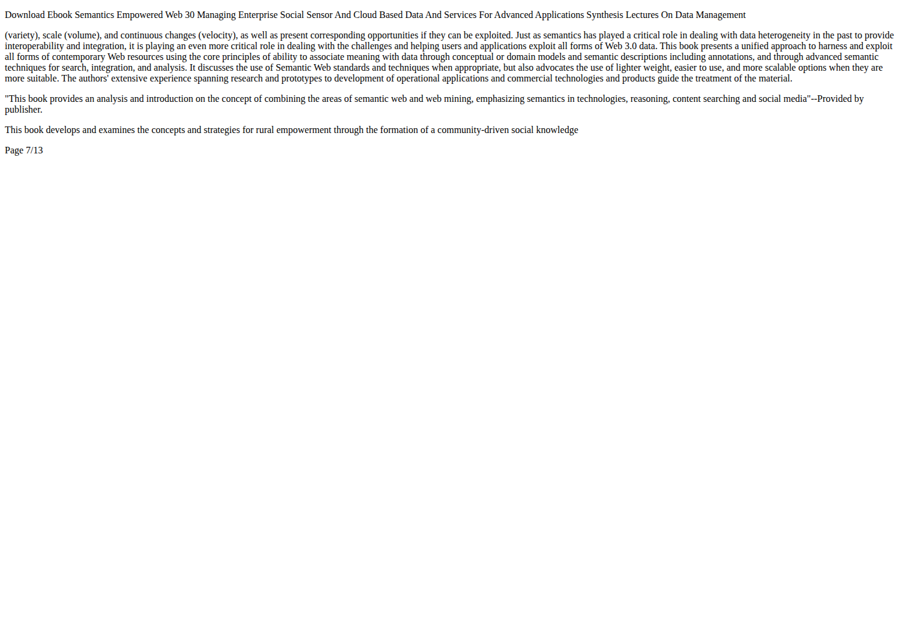Download Ebook Semantics Empowered Web 30 Managing Enterprise Social Sensor And Cloud Based Data And Services For Advanced Applications Synthesis Lectures On Data Management
(variety), scale (volume), and continuous changes (velocity), as well as present corresponding opportunities if they can be exploited. Just as semantics has played a critical role in dealing with data heterogeneity in the past to provide interoperability and integration, it is playing an even more critical role in dealing with the challenges and helping users and applications exploit all forms of Web 3.0 data. This book presents a unified approach to harness and exploit all forms of contemporary Web resources using the core principles of ability to associate meaning with data through conceptual or domain models and semantic descriptions including annotations, and through advanced semantic techniques for search, integration, and analysis. It discusses the use of Semantic Web standards and techniques when appropriate, but also advocates the use of lighter weight, easier to use, and more scalable options when they are more suitable. The authors' extensive experience spanning research and prototypes to development of operational applications and commercial technologies and products guide the treatment of the material.
"This book provides an analysis and introduction on the concept of combining the areas of semantic web and web mining, emphasizing semantics in technologies, reasoning, content searching and social media"--Provided by publisher.
This book develops and examines the concepts and strategies for rural empowerment through the formation of a community-driven social knowledge
Page 7/13